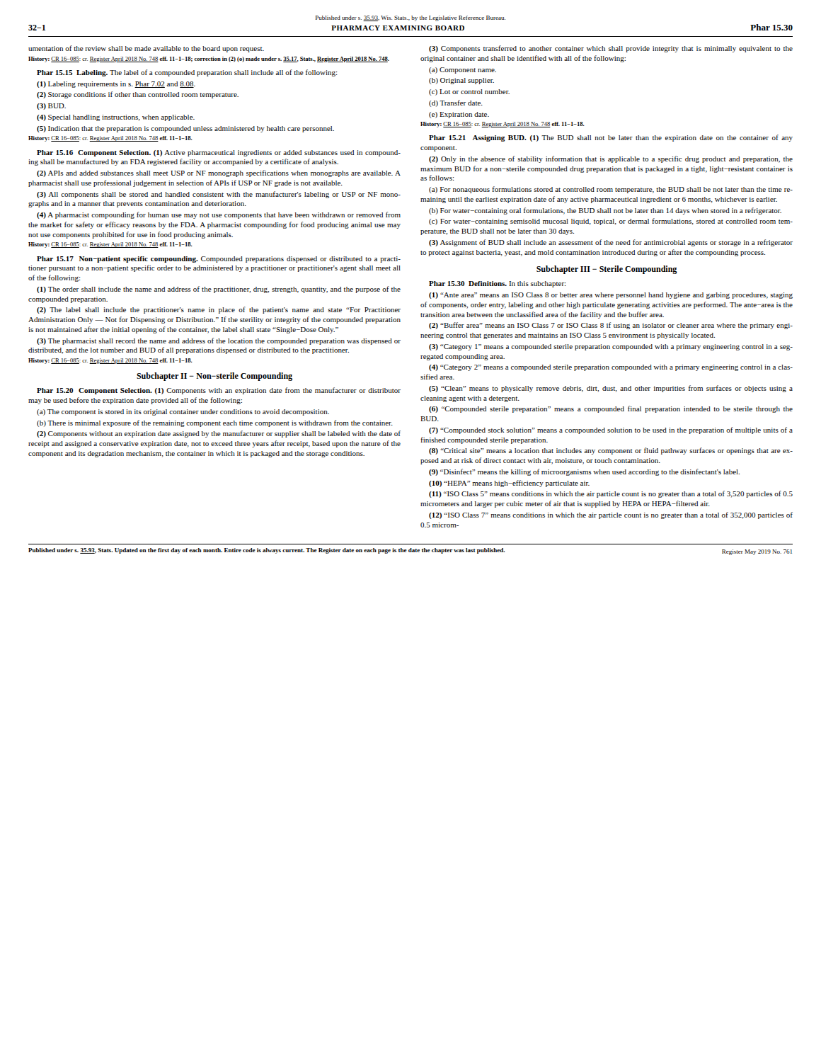Published under s. 35.93, Wis. Stats., by the Legislative Reference Bureau.
32−1
PHARMACY EXAMINING BOARD
Phar 15.30
umentation of the review shall be made available to the board upon request.
History: CR 16−085: cr. Register April 2018 No. 748 eff. 11−1−18; correction in (2) (o) made under s. 35.17, Stats., Register April 2018 No. 748.
Phar 15.15 Labeling. The label of a compounded preparation shall include all of the following:
(1) Labeling requirements in s. Phar 7.02 and 8.08.
(2) Storage conditions if other than controlled room temperature.
(3) BUD.
(4) Special handling instructions, when applicable.
(5) Indication that the preparation is compounded unless administered by health care personnel.
History: CR 16−085: cr. Register April 2018 No. 748 eff. 11−1−18.
Phar 15.16 Component Selection. (1) Active pharmaceutical ingredients or added substances used in compounding shall be manufactured by an FDA registered facility or accompanied by a certificate of analysis.
(2) APIs and added substances shall meet USP or NF monograph specifications when monographs are available. A pharmacist shall use professional judgement in selection of APIs if USP or NF grade is not available.
(3) All components shall be stored and handled consistent with the manufacturer's labeling or USP or NF monographs and in a manner that prevents contamination and deterioration.
(4) A pharmacist compounding for human use may not use components that have been withdrawn or removed from the market for safety or efficacy reasons by the FDA. A pharmacist compounding for food producing animal use may not use components prohibited for use in food producing animals.
History: CR 16−085: cr. Register April 2018 No. 748 eff. 11−1−18.
Phar 15.17 Non−patient specific compounding. Compounded preparations dispensed or distributed to a practitioner pursuant to a non−patient specific order to be administered by a practitioner or practitioner's agent shall meet all of the following:
(1) The order shall include the name and address of the practitioner, drug, strength, quantity, and the purpose of the compounded preparation.
(2) The label shall include the practitioner's name in place of the patient's name and state “For Practitioner Administration Only — Not for Dispensing or Distribution.” If the sterility or integrity of the compounded preparation is not maintained after the initial opening of the container, the label shall state “Single−Dose Only.”
(3) The pharmacist shall record the name and address of the location the compounded preparation was dispensed or distributed, and the lot number and BUD of all preparations dispensed or distributed to the practitioner.
History: CR 16−085: cr. Register April 2018 No. 748 eff. 11−1−18.
Subchapter II − Non−sterile Compounding
Phar 15.20 Component Selection. (1) Components with an expiration date from the manufacturer or distributor may be used before the expiration date provided all of the following:
(a) The component is stored in its original container under conditions to avoid decomposition.
(b) There is minimal exposure of the remaining component each time component is withdrawn from the container.
(2) Components without an expiration date assigned by the manufacturer or supplier shall be labeled with the date of receipt and assigned a conservative expiration date, not to exceed three years after receipt, based upon the nature of the component and its degradation mechanism, the container in which it is packaged and the storage conditions.
(3) Components transferred to another container which shall provide integrity that is minimally equivalent to the original container and shall be identified with all of the following:
(a) Component name.
(b) Original supplier.
(c) Lot or control number.
(d) Transfer date.
(e) Expiration date.
History: CR 16−085: cr. Register April 2018 No. 748 eff. 11−1−18.
Phar 15.21 Assigning BUD. (1) The BUD shall not be later than the expiration date on the container of any component.
(2) Only in the absence of stability information that is applicable to a specific drug product and preparation, the maximum BUD for a non−sterile compounded drug preparation that is packaged in a tight, light−resistant container is as follows:
(a) For nonaqueous formulations stored at controlled room temperature, the BUD shall be not later than the time remaining until the earliest expiration date of any active pharmaceutical ingredient or 6 months, whichever is earlier.
(b) For water−containing oral formulations, the BUD shall not be later than 14 days when stored in a refrigerator.
(c) For water−containing semisolid mucosal liquid, topical, or dermal formulations, stored at controlled room temperature, the BUD shall not be later than 30 days.
(3) Assignment of BUD shall include an assessment of the need for antimicrobial agents or storage in a refrigerator to protect against bacteria, yeast, and mold contamination introduced during or after the compounding process.
Subchapter III − Sterile Compounding
Phar 15.30 Definitions. In this subchapter:
(1) “Ante area” means an ISO Class 8 or better area where personnel hand hygiene and garbing procedures, staging of components, order entry, labeling and other high particulate generating activities are performed. The ante−area is the transition area between the unclassified area of the facility and the buffer area.
(2) “Buffer area” means an ISO Class 7 or ISO Class 8 if using an isolator or cleaner area where the primary engineering control that generates and maintains an ISO Class 5 environment is physically located.
(3) “Category 1” means a compounded sterile preparation compounded with a primary engineering control in a segregated compounding area.
(4) “Category 2” means a compounded sterile preparation compounded with a primary engineering control in a classified area.
(5) “Clean” means to physically remove debris, dirt, dust, and other impurities from surfaces or objects using a cleaning agent with a detergent.
(6) “Compounded sterile preparation” means a compounded final preparation intended to be sterile through the BUD.
(7) “Compounded stock solution” means a compounded solution to be used in the preparation of multiple units of a finished compounded sterile preparation.
(8) “Critical site” means a location that includes any component or fluid pathway surfaces or openings that are exposed and at risk of direct contact with air, moisture, or touch contamination.
(9) “Disinfect” means the killing of microorganisms when used according to the disinfectant's label.
(10) “HEPA” means high−efficiency particulate air.
(11) “ISO Class 5” means conditions in which the air particle count is no greater than a total of 3,520 particles of 0.5 micrometers and larger per cubic meter of air that is supplied by HEPA or HEPA−filtered air.
(12) “ISO Class 7” means conditions in which the air particle count is no greater than a total of 352,000 particles of 0.5 microm-
Published under s. 35.93, Stats. Updated on the first day of each month. Entire code is always current. The Register date on each page is the date the chapter was last published.
Register May 2019 No. 761